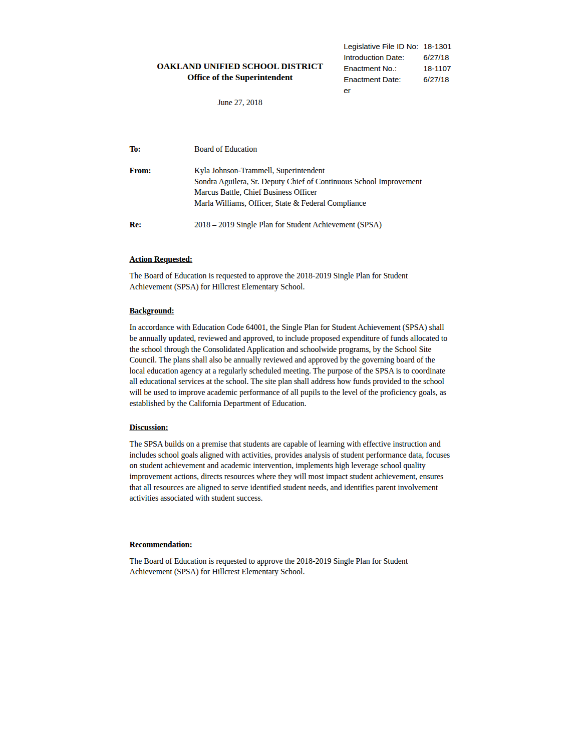| Legislative File ID No: | 18-1301 |
| Introduction Date: | 6/27/18 |
| Enactment No.: | 18-1107 |
| Enactment Date: | 6/27/18 |
er
OAKLAND UNIFIED SCHOOL DISTRICT Office of the Superintendent
June 27, 2018
| To: | Board of Education |
| From: | Kyla Johnson-Trammell, Superintendent Sondra Aguilera, Sr. Deputy Chief of Continuous School Improvement Marcus Battle, Chief Business Officer Marla Williams, Officer, State & Federal Compliance |
| Re: | 2018 – 2019 Single Plan for Student Achievement (SPSA) |
Action Requested:
The Board of Education is requested to approve the 2018-2019 Single Plan for Student Achievement (SPSA) for Hillcrest Elementary School.
Background:
In accordance with Education Code 64001, the Single Plan for Student Achievement (SPSA) shall be annually updated, reviewed and approved, to include proposed expenditure of funds allocated to the school through the Consolidated Application and schoolwide programs, by the School Site Council. The plans shall also be annually reviewed and approved by the governing board of the local education agency at a regularly scheduled meeting. The purpose of the SPSA is to coordinate all educational services at the school. The site plan shall address how funds provided to the school will be used to improve academic performance of all pupils to the level of the proficiency goals, as established by the California Department of Education.
Discussion:
The SPSA builds on a premise that students are capable of learning with effective instruction and includes school goals aligned with activities, provides analysis of student performance data, focuses on student achievement and academic intervention, implements high leverage school quality improvement actions, directs resources where they will most impact student achievement, ensures that all resources are aligned to serve identified student needs, and identifies parent involvement activities associated with student success.
Recommendation:
The Board of Education is requested to approve the 2018-2019 Single Plan for Student Achievement (SPSA) for Hillcrest Elementary School.